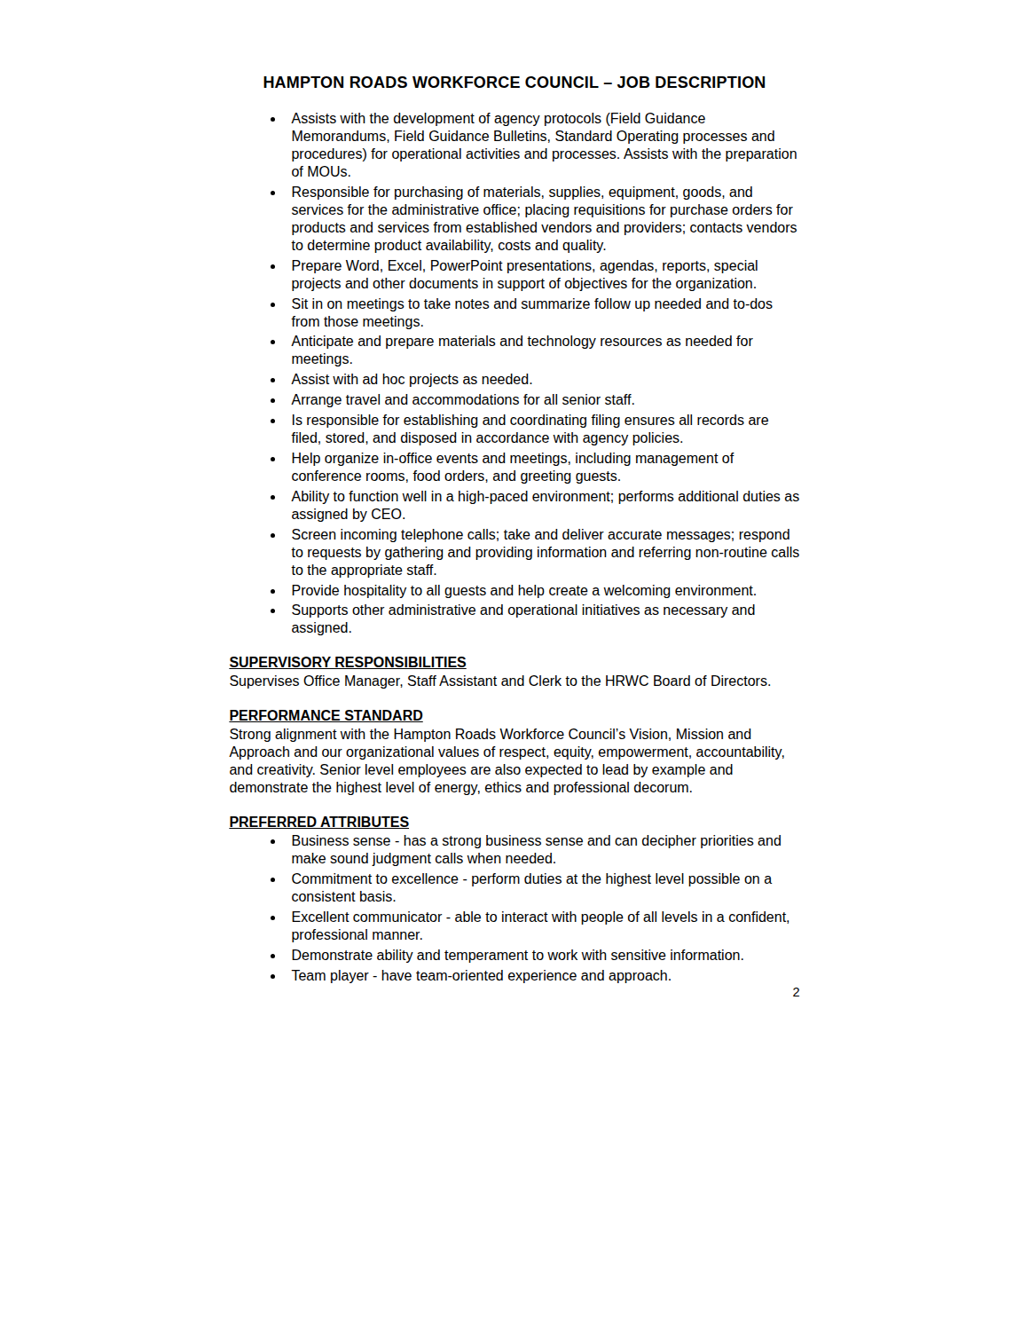HAMPTON ROADS WORKFORCE COUNCIL – JOB DESCRIPTION
Assists with the development of agency protocols (Field Guidance Memorandums, Field Guidance Bulletins, Standard Operating processes and procedures) for operational activities and processes. Assists with the preparation of MOUs.
Responsible for purchasing of materials, supplies, equipment, goods, and services for the administrative office; placing requisitions for purchase orders for products and services from established vendors and providers; contacts vendors to determine product availability, costs and quality.
Prepare Word, Excel, PowerPoint presentations, agendas, reports, special projects and other documents in support of objectives for the organization.
Sit in on meetings to take notes and summarize follow up needed and to-dos from those meetings.
Anticipate and prepare materials and technology resources as needed for meetings.
Assist with ad hoc projects as needed.
Arrange travel and accommodations for all senior staff.
Is responsible for establishing and coordinating filing ensures all records are filed, stored, and disposed in accordance with agency policies.
Help organize in-office events and meetings, including management of conference rooms, food orders, and greeting guests.
Ability to function well in a high-paced environment; performs additional duties as assigned by CEO.
Screen incoming telephone calls; take and deliver accurate messages; respond to requests by gathering and providing information and referring non-routine calls to the appropriate staff.
Provide hospitality to all guests and help create a welcoming environment.
Supports other administrative and operational initiatives as necessary and assigned.
SUPERVISORY RESPONSIBILITIES
Supervises Office Manager, Staff Assistant and Clerk to the HRWC Board of Directors.
PERFORMANCE STANDARD
Strong alignment with the Hampton Roads Workforce Council’s Vision, Mission and Approach and our organizational values of respect, equity, empowerment, accountability, and creativity. Senior level employees are also expected to lead by example and demonstrate the highest level of energy, ethics and professional decorum.
PREFERRED ATTRIBUTES
Business sense - has a strong business sense and can decipher priorities and make sound judgment calls when needed.
Commitment to excellence - perform duties at the highest level possible on a consistent basis.
Excellent communicator - able to interact with people of all levels in a confident, professional manner.
Demonstrate ability and temperament to work with sensitive information.
Team player - have team-oriented experience and approach.
2